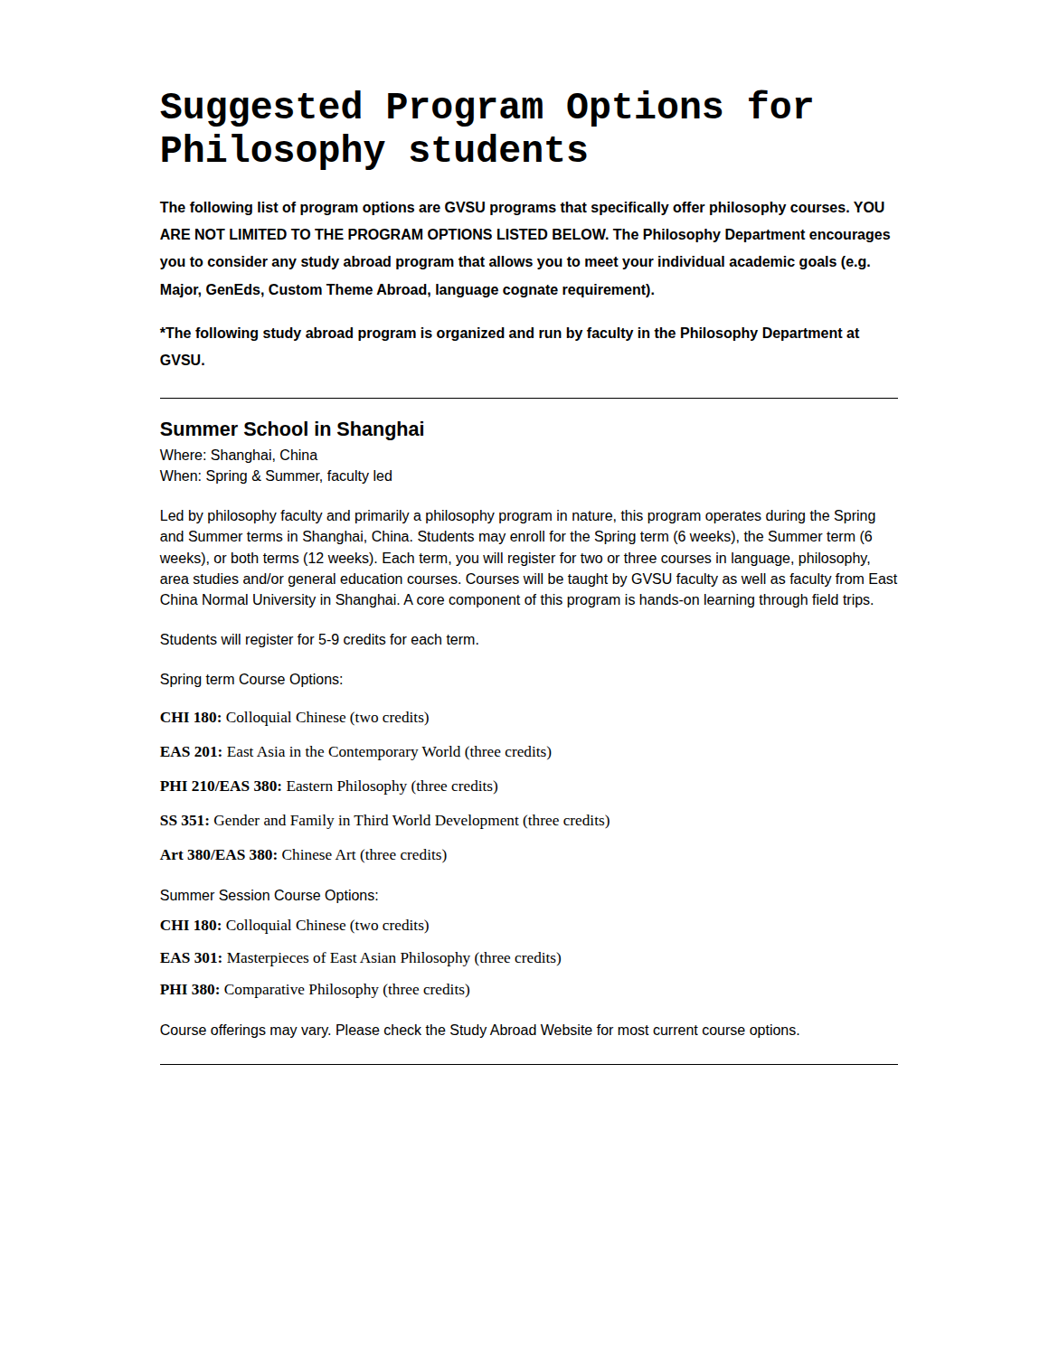Suggested Program Options for Philosophy students
The following list of program options are GVSU programs that specifically offer philosophy courses. YOU ARE NOT LIMITED TO THE PROGRAM OPTIONS LISTED BELOW. The Philosophy Department encourages you to consider any study abroad program that allows you to meet your individual academic goals (e.g. Major, GenEds, Custom Theme Abroad, language cognate requirement).
*The following study abroad program is organized and run by faculty in the Philosophy Department at GVSU.
Summer School in Shanghai
Where: Shanghai, China When: Spring & Summer, faculty led
Led by philosophy faculty and primarily a philosophy program in nature, this program operates during the Spring and Summer terms in Shanghai, China. Students may enroll for the Spring term (6 weeks), the Summer term (6 weeks), or both terms (12 weeks). Each term, you will register for two or three courses in language, philosophy, area studies and/or general education courses. Courses will be taught by GVSU faculty as well as faculty from East China Normal University in Shanghai. A core component of this program is hands-on learning through field trips.
Students will register for 5-9 credits for each term.
Spring term Course Options:
CHI 180: Colloquial Chinese (two credits)
EAS 201: East Asia in the Contemporary World (three credits)
PHI 210/EAS 380: Eastern Philosophy (three credits)
SS 351: Gender and Family in Third World Development (three credits)
Art 380/EAS 380: Chinese Art (three credits)
Summer Session Course Options:
CHI 180: Colloquial Chinese (two credits)
EAS 301: Masterpieces of East Asian Philosophy (three credits)
PHI 380: Comparative Philosophy (three credits)
Course offerings may vary. Please check the Study Abroad Website for most current course options.